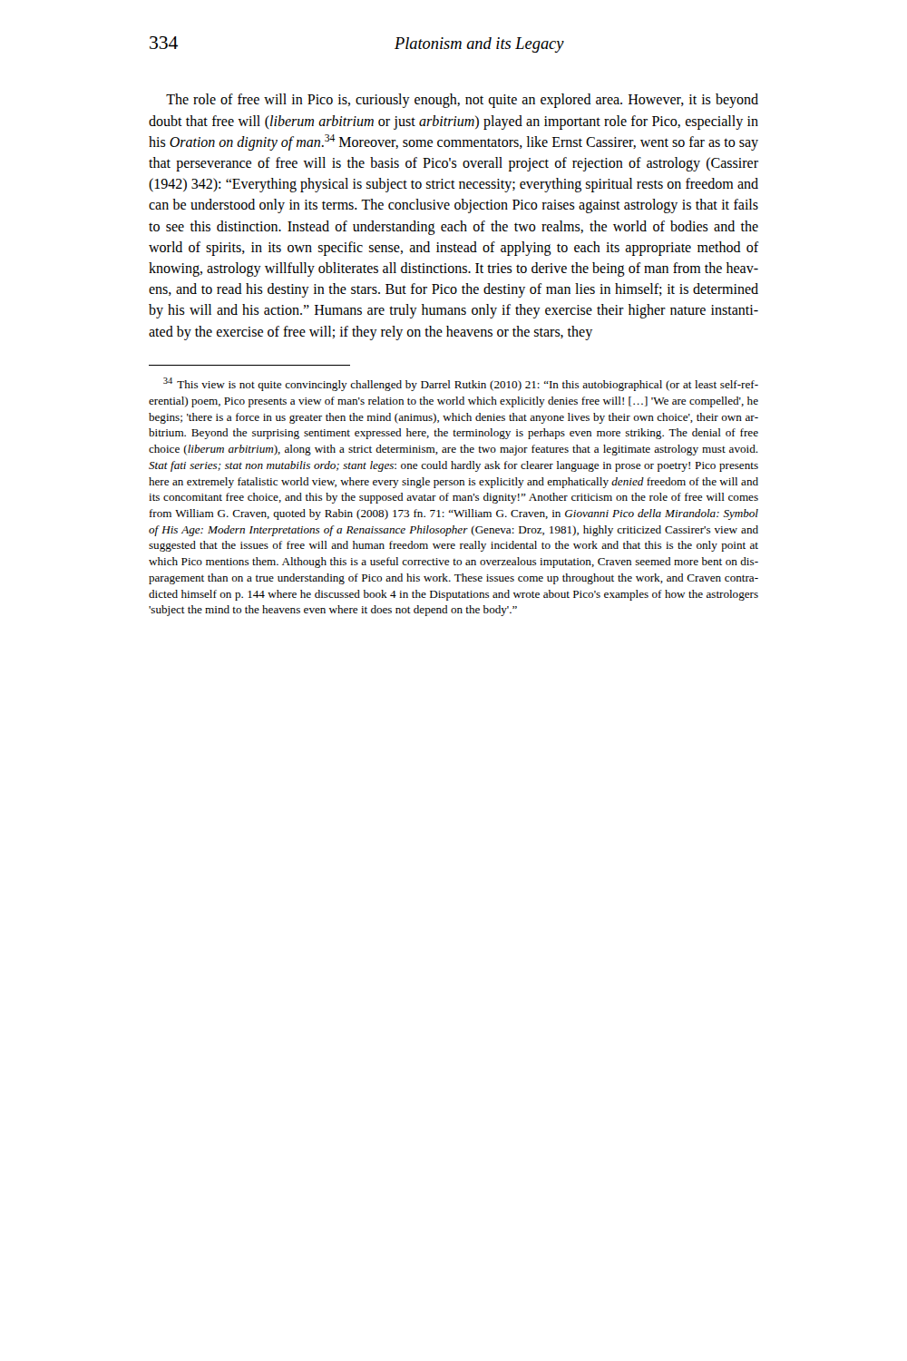334 Platonism and its Legacy
The role of free will in Pico is, curiously enough, not quite an explored area. However, it is beyond doubt that free will (liberum arbitrium or just arbitrium) played an important role for Pico, especially in his Oration on dignity of man.34 Moreover, some commentators, like Ernst Cassirer, went so far as to say that perseverance of free will is the basis of Pico's overall project of rejection of astrology (Cassirer (1942) 342): “Everything physical is subject to strict necessity; everything spiritual rests on freedom and can be understood only in its terms. The conclusive objection Pico raises against astrology is that it fails to see this distinction. Instead of understanding each of the two realms, the world of bodies and the world of spirits, in its own specific sense, and instead of applying to each its appropriate method of knowing, astrology willfully obliterates all distinctions. It tries to derive the being of man from the heavens, and to read his destiny in the stars. But for Pico the destiny of man lies in himself; it is determined by his will and his action.” Humans are truly humans only if they exercise their higher nature instantiated by the exercise of free will; if they rely on the heavens or the stars, they
34 This view is not quite convincingly challenged by Darrel Rutkin (2010) 21: “In this autobiographical (or at least self-referential) poem, Pico presents a view of man's relation to the world which explicitly denies free will! […] 'We are compelled', he begins; 'there is a force in us greater then the mind (animus), which denies that anyone lives by their own choice', their own arbitrium. Beyond the surprising sentiment expressed here, the terminology is perhaps even more striking. The denial of free choice (liberum arbitrium), along with a strict determinism, are the two major features that a legitimate astrology must avoid. Stat fati series; stat non mutabilis ordo; stant leges: one could hardly ask for clearer language in prose or poetry! Pico presents here an extremely fatalistic world view, where every single person is explicitly and emphatically denied freedom of the will and its concomitant free choice, and this by the supposed avatar of man's dignity!” Another criticism on the role of free will comes from William G. Craven, quoted by Rabin (2008) 173 fn. 71: “William G. Craven, in Giovanni Pico della Mirandola: Symbol of His Age: Modern Interpretations of a Renaissance Philosopher (Geneva: Droz, 1981), highly criticized Cassirer's view and suggested that the issues of free will and human freedom were really incidental to the work and that this is the only point at which Pico mentions them. Although this is a useful corrective to an overzealous imputation, Craven seemed more bent on disparagement than on a true understanding of Pico and his work. These issues come up throughout the work, and Craven contradicted himself on p. 144 where he discussed book 4 in the Disputations and wrote about Pico's examples of how the astrologers 'subject the mind to the heavens even where it does not depend on the body'.”